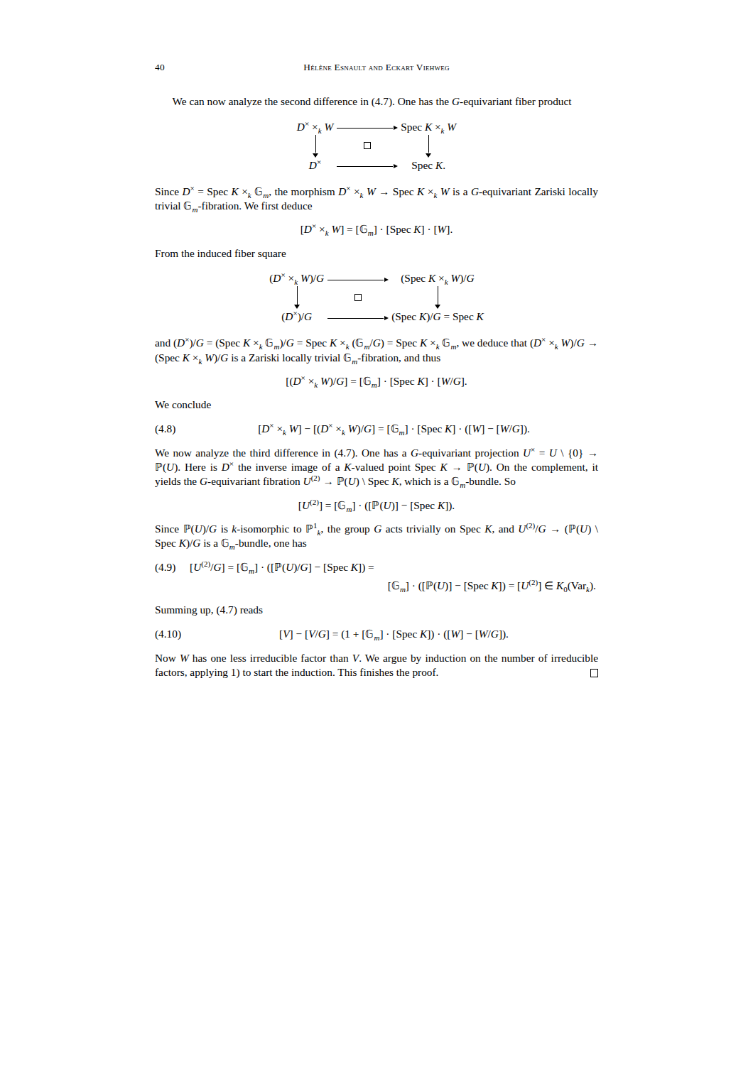40 Hélène Esnault and Eckart Viehweg
We can now analyze the second difference in (4.7). One has the G-equivariant fiber product
| D × × k W | | Spec K × k W |
| D × | | Spec K . |
Since D× = Spec K ×k 𝔾m, the morphism D× ×k W → Spec K ×k W is a G-equivariant Zariski locally trivial 𝔾m-fibration. We first deduce
[D× ×k W] = [𝔾m] · [Spec K] · [W].
From the induced fiber square
| ( D × × k W )/ G | | (Spec K × k W )/ G |
| ( D × )/ G | | (Spec K )/ G = Spec K |
and (D×)/G = (Spec K ×k 𝔾m)/G = Spec K ×k (𝔾m/G) = Spec K ×k 𝔾m, we deduce that (D× ×k W)/G → (Spec K ×k W)/G is a Zariski locally trivial 𝔾m-fibration, and thus
[(D× ×k W)/G] = [𝔾m] · [Spec K] · [W/G].
We conclude
(4.8)
[D× ×k W] − [(D× ×k W)/G] = [𝔾m] · [Spec K] · ([W] − [W/G]).
We now analyze the third difference in (4.7). One has a G-equivariant projection U× = U \ {0} → ℙ(U). Here is D× the inverse image of a K-valued point Spec K → ℙ(U). On the complement, it yields the G-equivariant fibration U(2) → ℙ(U) \ Spec K, which is a 𝔾m-bundle. So
[U(2)] = [𝔾m] · ([ℙ(U)] − [Spec K]).
Since ℙ(U)/G is k-isomorphic to ℙ1k, the group G acts trivially on Spec K, and U(2)/G → (ℙ(U) \ Spec K)/G is a 𝔾m-bundle, one has
(4.9)
[U(2)/G] = [𝔾m] · ([ℙ(U)/G] − [Spec K]) =
[𝔾m] · ([ℙ(U)] − [Spec K]) = [U(2)] ∈ K0(Vark).
Summing up, (4.7) reads
(4.10)
[V] − [V/G] = (1 + [𝔾m] · [Spec K]) · ([W] − [W/G]).
Now W has one less irreducible factor than V. We argue by induction on the number of irreducible factors, applying 1) to start the induction. This finishes the proof.